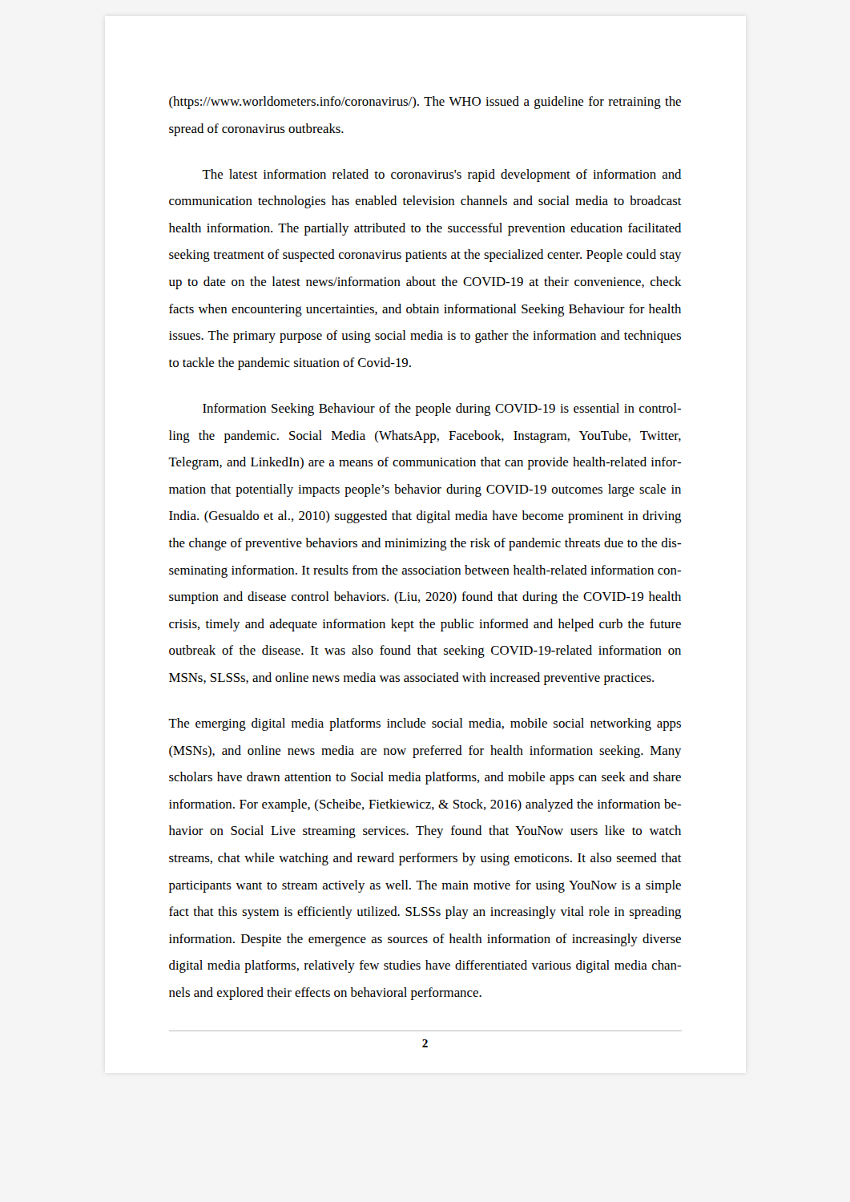(https://www.worldometers.info/coronavirus/). The WHO issued a guideline for retraining the spread of coronavirus outbreaks.
The latest information related to coronavirus's rapid development of information and communication technologies has enabled television channels and social media to broadcast health information. The partially attributed to the successful prevention education facilitated seeking treatment of suspected coronavirus patients at the specialized center. People could stay up to date on the latest news/information about the COVID-19 at their convenience, check facts when encountering uncertainties, and obtain informational Seeking Behaviour for health issues. The primary purpose of using social media is to gather the information and techniques to tackle the pandemic situation of Covid-19.
Information Seeking Behaviour of the people during COVID-19 is essential in controlling the pandemic. Social Media (WhatsApp, Facebook, Instagram, YouTube, Twitter, Telegram, and LinkedIn) are a means of communication that can provide health-related information that potentially impacts people’s behavior during COVID-19 outcomes large scale in India. (Gesualdo et al., 2010) suggested that digital media have become prominent in driving the change of preventive behaviors and minimizing the risk of pandemic threats due to the disseminating information. It results from the association between health-related information consumption and disease control behaviors. (Liu, 2020) found that during the COVID-19 health crisis, timely and adequate information kept the public informed and helped curb the future outbreak of the disease. It was also found that seeking COVID-19-related information on MSNs, SLSSs, and online news media was associated with increased preventive practices.
The emerging digital media platforms include social media, mobile social networking apps (MSNs), and online news media are now preferred for health information seeking. Many scholars have drawn attention to Social media platforms, and mobile apps can seek and share information. For example, (Scheibe, Fietkiewicz, & Stock, 2016) analyzed the information behavior on Social Live streaming services. They found that YouNow users like to watch streams, chat while watching and reward performers by using emoticons. It also seemed that participants want to stream actively as well. The main motive for using YouNow is a simple fact that this system is efficiently utilized. SLSSs play an increasingly vital role in spreading information. Despite the emergence as sources of health information of increasingly diverse digital media platforms, relatively few studies have differentiated various digital media channels and explored their effects on behavioral performance.
2